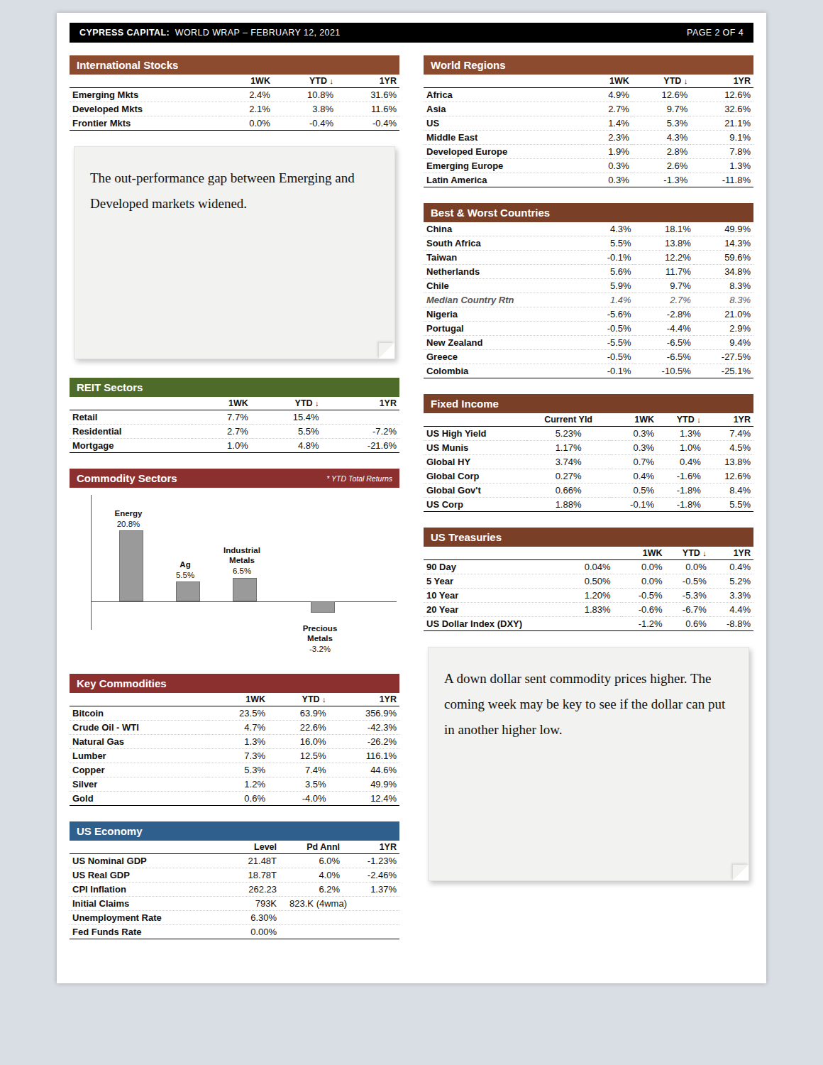CYPRESS CAPITAL: WORLD WRAP – FEBRUARY 12, 2021
PAGE 2 OF 4
International Stocks
| | 1WK | YTD ↓ | 1YR |
| --- | --- | --- | --- |
| Emerging Mkts | 2.4% | 10.8% | 31.6% |
| Developed Mkts | 2.1% | 3.8% | 11.6% |
| Frontier Mkts | 0.0% | -0.4% | -0.4% |
The out-performance gap between Emerging and Developed markets widened.
REIT Sectors
| | 1WK | YTD ↓ | 1YR |
| --- | --- | --- | --- |
| Retail | 7.7% | 15.4% | |
| Residential | 2.7% | 5.5% | -7.2% |
| Mortgage | 1.0% | 4.8% | -21.6% |
Commodity Sectors* YTD Total Returns
Energy20.8%
Ag5.5%
Industrial Metals6.5%
Precious Metals-3.2%
Key Commodities
| | 1WK | YTD ↓ | 1YR |
| --- | --- | --- | --- |
| Bitcoin | 23.5% | 63.9% | 356.9% |
| Crude Oil - WTI | 4.7% | 22.6% | -42.3% |
| Natural Gas | 1.3% | 16.0% | -26.2% |
| Lumber | 7.3% | 12.5% | 116.1% |
| Copper | 5.3% | 7.4% | 44.6% |
| Silver | 1.2% | 3.5% | 49.9% |
| Gold | 0.6% | -4.0% | 12.4% |
US Economy
| | Level | Pd Annl | 1YR |
| --- | --- | --- | --- |
| US Nominal GDP | 21.48T | 6.0% | -1.23% |
| US Real GDP | 18.78T | 4.0% | -2.46% |
| CPI Inflation | 262.23 | 6.2% | 1.37% |
| Initial Claims | 793K | 823.K (4wma) |
| Unemployment Rate | 6.30% | | |
| Fed Funds Rate | 0.00% | | |
World Regions
| | 1WK | YTD ↓ | 1YR |
| --- | --- | --- | --- |
| Africa | 4.9% | 12.6% | 12.6% |
| Asia | 2.7% | 9.7% | 32.6% |
| US | 1.4% | 5.3% | 21.1% |
| Middle East | 2.3% | 4.3% | 9.1% |
| Developed Europe | 1.9% | 2.8% | 7.8% |
| Emerging Europe | 0.3% | 2.6% | 1.3% |
| Latin America | 0.3% | -1.3% | -11.8% |
Best & Worst Countries
| China | 4.3% | 18.1% | 49.9% |
| South Africa | 5.5% | 13.8% | 14.3% |
| Taiwan | -0.1% | 12.2% | 59.6% |
| Netherlands | 5.6% | 11.7% | 34.8% |
| Chile | 5.9% | 9.7% | 8.3% |
| Median Country Rtn | 1.4% | 2.7% | 8.3% |
| Nigeria | -5.6% | -2.8% | 21.0% |
| Portugal | -0.5% | -4.4% | 2.9% |
| New Zealand | -5.5% | -6.5% | 9.4% |
| Greece | -0.5% | -6.5% | -27.5% |
| Colombia | -0.1% | -10.5% | -25.1% |
Fixed Income
| | Current Yld | 1WK | YTD ↓ | 1YR |
| --- | --- | --- | --- | --- |
| US High Yield | 5.23% | 0.3% | 1.3% | 7.4% |
| US Munis | 1.17% | 0.3% | 1.0% | 4.5% |
| Global HY | 3.74% | 0.7% | 0.4% | 13.8% |
| Global Corp | 0.27% | 0.4% | -1.6% | 12.6% |
| Global Gov't | 0.66% | 0.5% | -1.8% | 8.4% |
| US Corp | 1.88% | -0.1% | -1.8% | 5.5% |
US Treasuries
| | | 1WK | YTD ↓ | 1YR |
| --- | --- | --- | --- | --- |
| 90 Day | 0.04% | 0.0% | 0.0% | 0.4% |
| 5 Year | 0.50% | 0.0% | -0.5% | 5.2% |
| 10 Year | 1.20% | -0.5% | -5.3% | 3.3% |
| 20 Year | 1.83% | -0.6% | -6.7% | 4.4% |
| US Dollar Index (DXY) | | -1.2% | 0.6% | -8.8% |
A down dollar sent commodity prices higher. The coming week may be key to see if the dollar can put in another higher low.